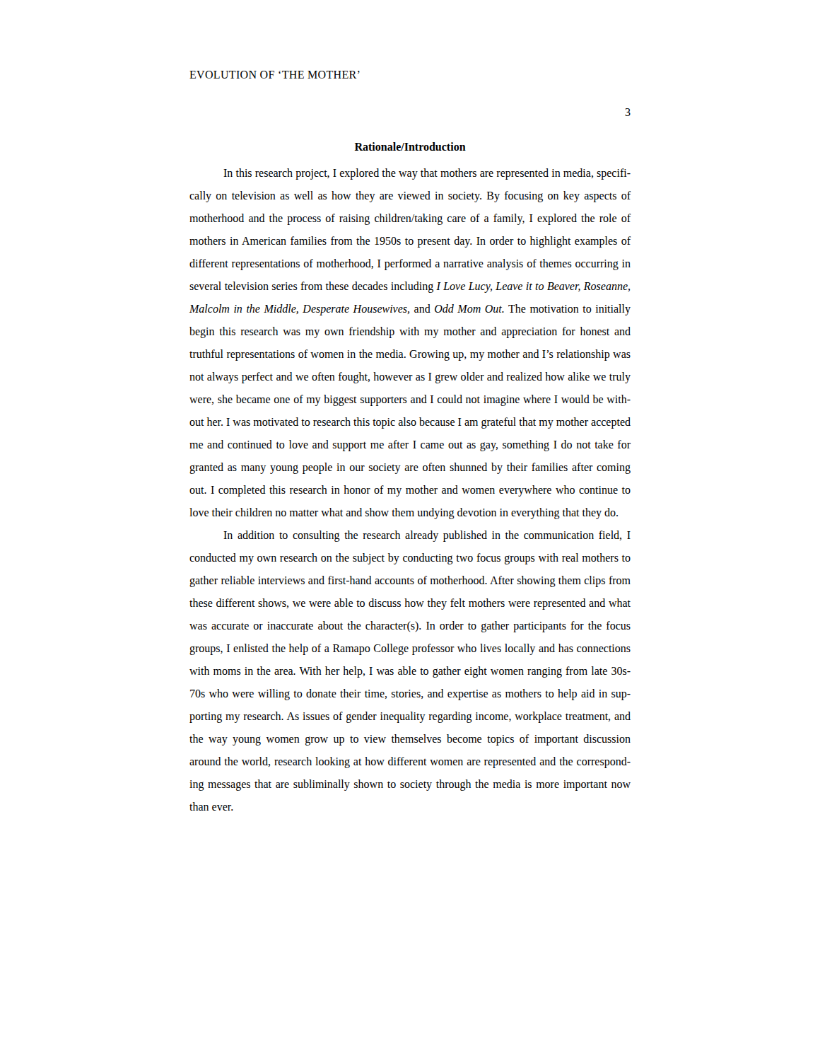EVOLUTION OF ‘THE MOTHER’
3
Rationale/Introduction
In this research project, I explored the way that mothers are represented in media, specifically on television as well as how they are viewed in society. By focusing on key aspects of motherhood and the process of raising children/taking care of a family, I explored the role of mothers in American families from the 1950s to present day. In order to highlight examples of different representations of motherhood, I performed a narrative analysis of themes occurring in several television series from these decades including I Love Lucy, Leave it to Beaver, Roseanne, Malcolm in the Middle, Desperate Housewives, and Odd Mom Out. The motivation to initially begin this research was my own friendship with my mother and appreciation for honest and truthful representations of women in the media. Growing up, my mother and I’s relationship was not always perfect and we often fought, however as I grew older and realized how alike we truly were, she became one of my biggest supporters and I could not imagine where I would be without her. I was motivated to research this topic also because I am grateful that my mother accepted me and continued to love and support me after I came out as gay, something I do not take for granted as many young people in our society are often shunned by their families after coming out. I completed this research in honor of my mother and women everywhere who continue to love their children no matter what and show them undying devotion in everything that they do.
In addition to consulting the research already published in the communication field, I conducted my own research on the subject by conducting two focus groups with real mothers to gather reliable interviews and first-hand accounts of motherhood. After showing them clips from these different shows, we were able to discuss how they felt mothers were represented and what was accurate or inaccurate about the character(s). In order to gather participants for the focus groups, I enlisted the help of a Ramapo College professor who lives locally and has connections with moms in the area. With her help, I was able to gather eight women ranging from late 30s-70s who were willing to donate their time, stories, and expertise as mothers to help aid in supporting my research. As issues of gender inequality regarding income, workplace treatment, and the way young women grow up to view themselves become topics of important discussion around the world, research looking at how different women are represented and the corresponding messages that are subliminally shown to society through the media is more important now than ever.